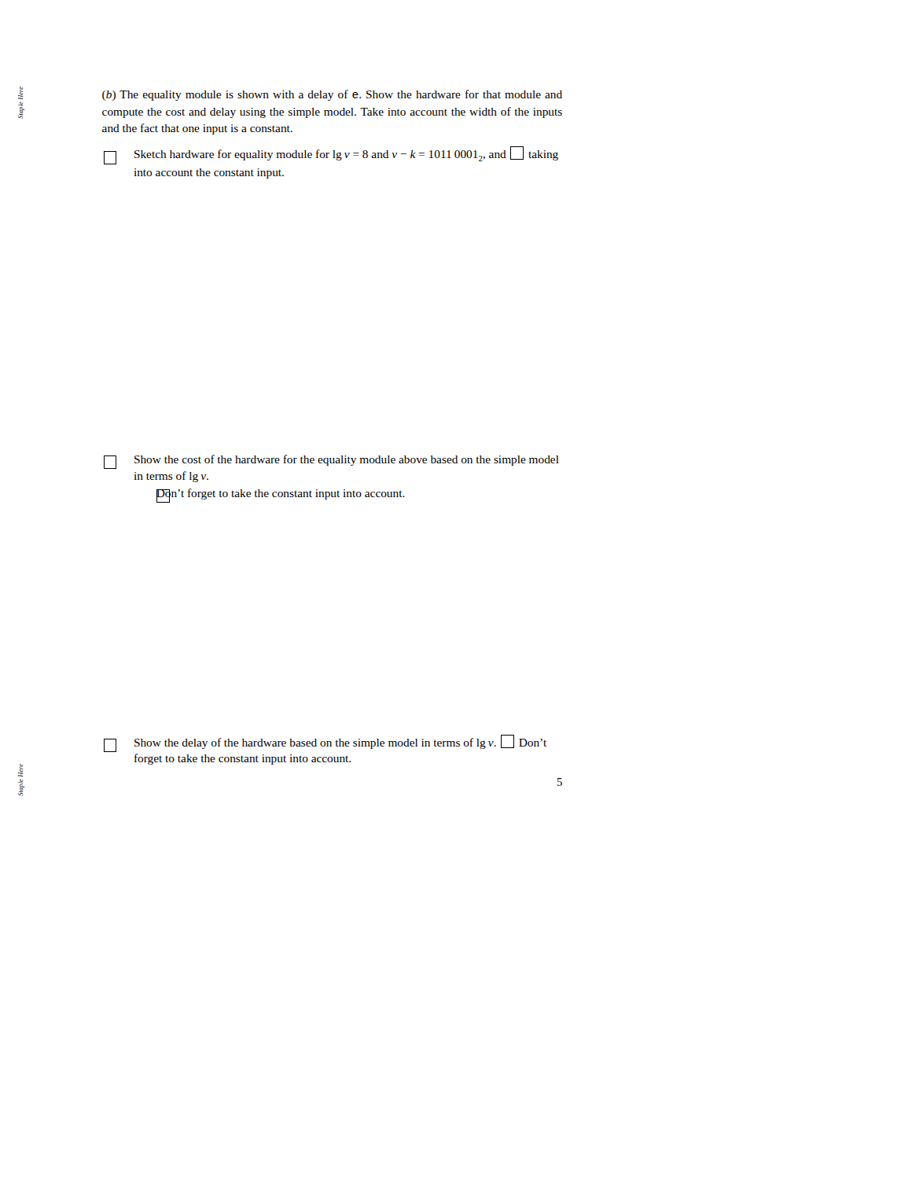Staple Here
Staple Here
(b) The equality module is shown with a delay of e. Show the hardware for that module and compute the cost and delay using the simple model. Take into account the width of the inputs and the fact that one input is a constant.
Sketch hardware for equality module for lg v = 8 and v − k = 1011 00012, and taking into account the constant input.
Show the cost of the hardware for the equality module above based on the simple model in terms of lg v.
Don’t forget to take the constant input into account.
Show the delay of the hardware based on the simple model in terms of lg v. Don’t forget to take the constant input into account.
5